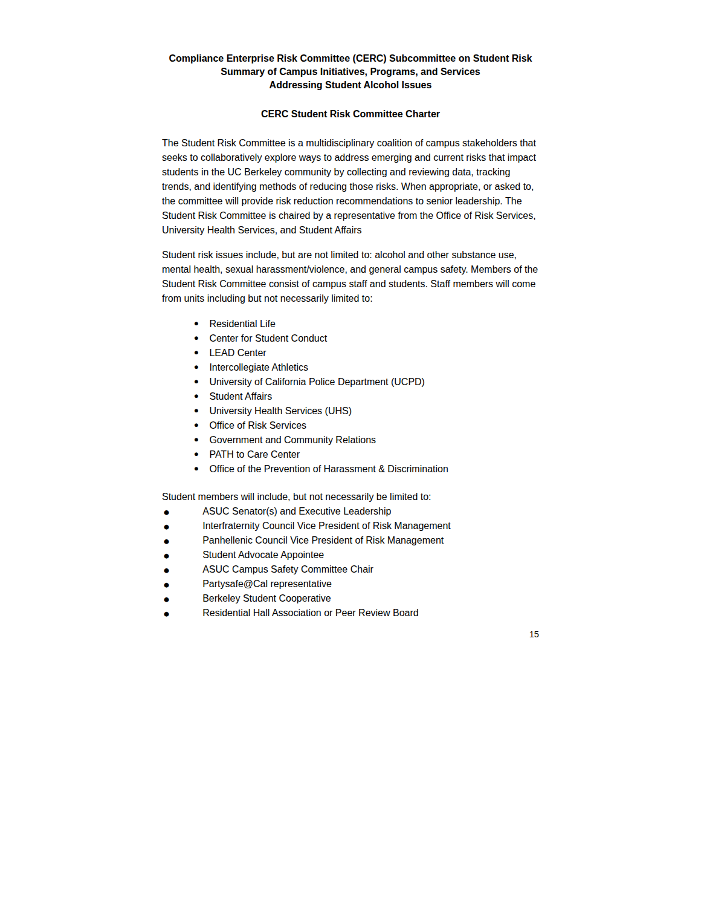Compliance Enterprise Risk Committee (CERC) Subcommittee on Student Risk
Summary of Campus Initiatives, Programs, and Services
Addressing Student Alcohol Issues
CERC Student Risk Committee Charter
The Student Risk Committee is a multidisciplinary coalition of campus stakeholders that seeks to collaboratively explore ways to address emerging and current risks that impact students in the UC Berkeley community by collecting and reviewing data, tracking trends, and identifying methods of reducing those risks. When appropriate, or asked to, the committee will provide risk reduction recommendations to senior leadership. The Student Risk Committee is chaired by a representative from the Office of Risk Services, University Health Services, and Student Affairs
Student risk issues include, but are not limited to: alcohol and other substance use, mental health, sexual harassment/violence, and general campus safety. Members of the Student Risk Committee consist of campus staff and students. Staff members will come from units including but not necessarily limited to:
Residential Life
Center for Student Conduct
LEAD Center
Intercollegiate Athletics
University of California Police Department (UCPD)
Student Affairs
University Health Services (UHS)
Office of Risk Services
Government and Community Relations
PATH to Care Center
Office of the Prevention of Harassment & Discrimination
Student members will include, but not necessarily be limited to:
ASUC Senator(s) and Executive Leadership
Interfraternity Council Vice President of Risk Management
Panhellenic Council Vice President of Risk Management
Student Advocate Appointee
ASUC Campus Safety Committee Chair
Partysafe@Cal representative
Berkeley Student Cooperative
Residential Hall Association or Peer Review Board
15